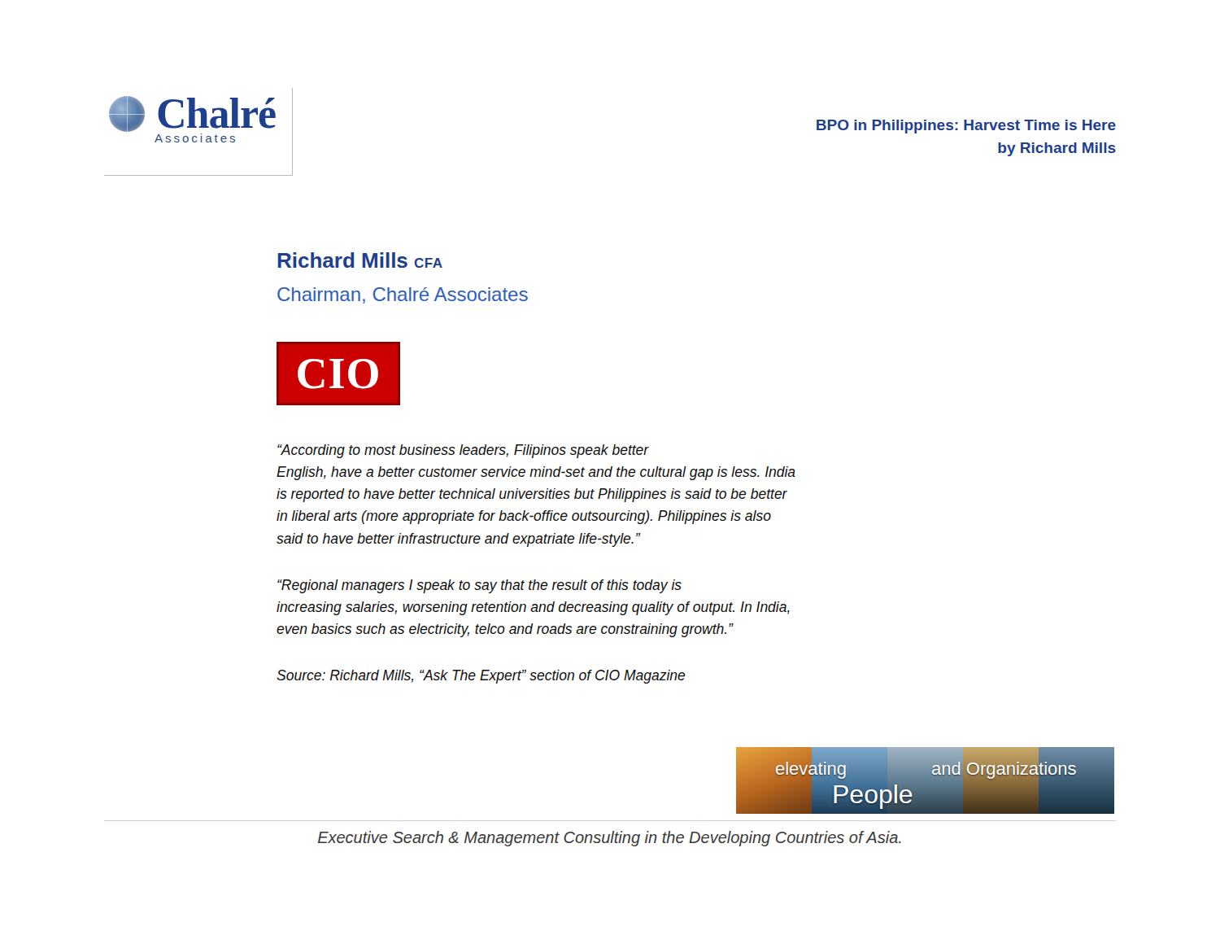Chalré
Associates
BPO in Philippines: Harvest Time is Here
by Richard Mills
Richard Mills CFA
Chairman, Chalré Associates
CIO
“According to most business leaders, Filipinos speak better
English, have a better customer service mind-set and the cultural gap is less. India
is reported to have better technical universities but Philippines is said to be better
in liberal arts (more appropriate for back-office outsourcing). Philippines is also
said to have better infrastructure and expatriate life-style.”
“Regional managers I speak to say that the result of this today is
increasing salaries, worsening retention and decreasing quality of output. In India,
even basics such as electricity, telco and roads are constraining growth.”
Source: Richard Mills, “Ask The Expert” section of CIO Magazine
elevating People and Organizations
Executive Search & Management Consulting in the Developing Countries of Asia.